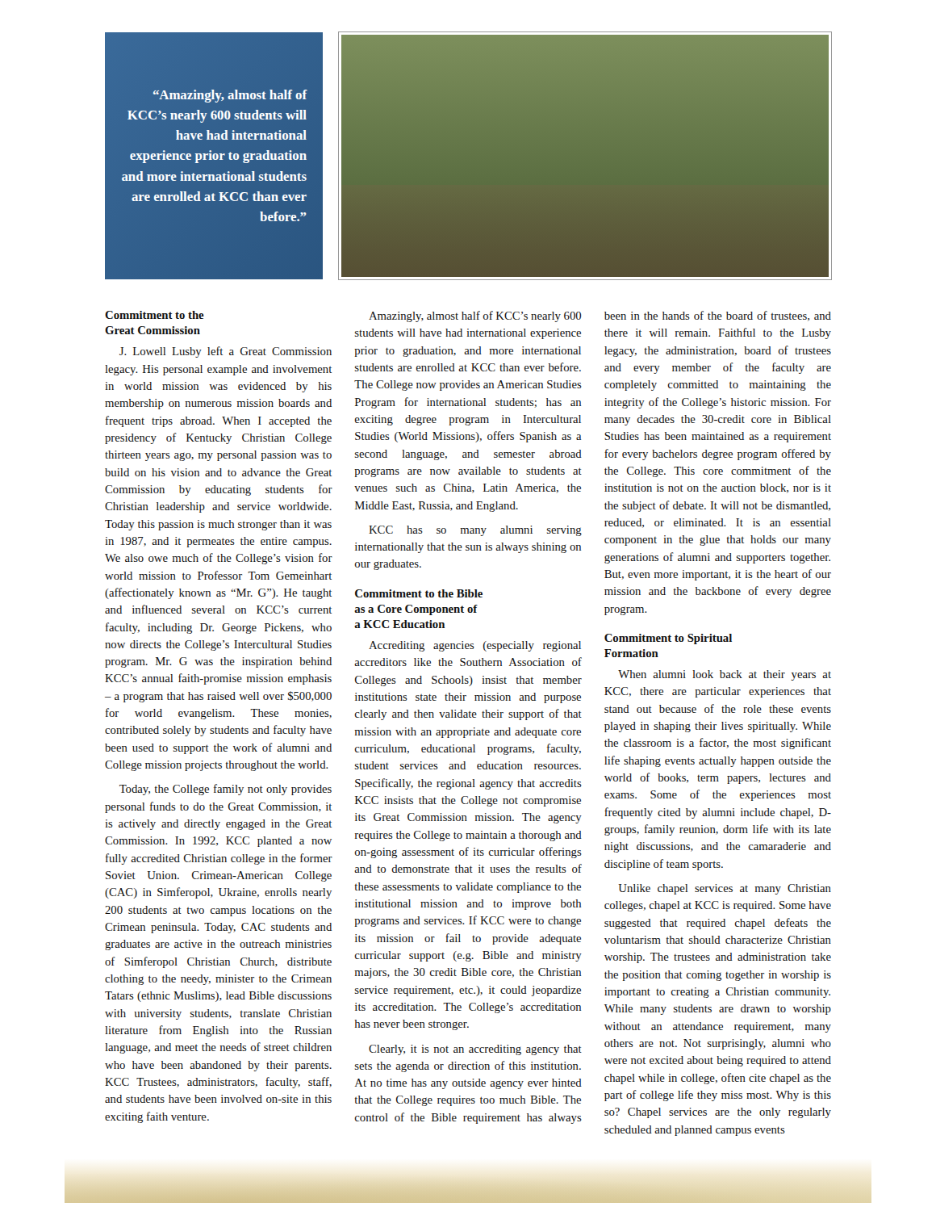“Amazingly, almost half of KCC’s nearly 600 students will have had international experience prior to graduation and more international students are enrolled at KCC than ever before.”
Photograph of a large group of students and children posed outdoors in front of trees.
Commitment to the
Great Commission
J. Lowell Lusby left a Great Commission legacy. His personal example and involvement in world mission was evidenced by his membership on numerous mission boards and frequent trips abroad. When I accepted the presidency of Kentucky Christian College thirteen years ago, my personal passion was to build on his vision and to advance the Great Commission by educating students for Christian leadership and service worldwide. Today this passion is much stronger than it was in 1987, and it permeates the entire campus. We also owe much of the College’s vision for world mission to Professor Tom Gemeinhart (affectionately known as “Mr. G”). He taught and influenced several on KCC’s current faculty, including Dr. George Pickens, who now directs the College’s Intercultural Studies program. Mr. G was the inspiration behind KCC’s annual faith-promise mission emphasis – a program that has raised well over $500,000 for world evangelism. These monies, contributed solely by students and faculty have been used to support the work of alumni and College mission projects throughout the world.
Today, the College family not only provides personal funds to do the Great Commission, it is actively and directly engaged in the Great Commission. In 1992, KCC planted a now fully accredited Christian college in the former Soviet Union. Crimean-American College (CAC) in Simferopol, Ukraine, enrolls nearly 200 students at two campus locations on the Crimean peninsula. Today, CAC students and graduates are active in the outreach ministries of Simferopol Christian Church, distribute clothing to the needy, minister to the Crimean Tatars (ethnic Muslims), lead Bible discussions with university students, translate Christian literature from English into the Russian language, and meet the needs of street children who have been abandoned by their parents. KCC Trustees, administrators, faculty, staff, and students have been involved on-site in this exciting faith venture.
Amazingly, almost half of KCC’s nearly 600 students will have had international experience prior to graduation, and more international students are enrolled at KCC than ever before. The College now provides an American Studies Program for international students; has an exciting degree program in Intercultural Studies (World Missions), offers Spanish as a second language, and semester abroad programs are now available to students at venues such as China, Latin America, the Middle East, Russia, and England.
KCC has so many alumni serving internationally that the sun is always shining on our graduates.
Commitment to the Bible
as a Core Component of
a KCC Education
Accrediting agencies (especially regional accreditors like the Southern Association of Colleges and Schools) insist that member institutions state their mission and purpose clearly and then validate their support of that mission with an appropriate and adequate core curriculum, educational programs, faculty, student services and education resources. Specifically, the regional agency that accredits KCC insists that the College not compromise its Great Commission mission. The agency requires the College to maintain a thorough and on-going assessment of its curricular offerings and to demonstrate that it uses the results of these assessments to validate compliance to the institutional mission and to improve both programs and services. If KCC were to change its mission or fail to provide adequate curricular support (e.g. Bible and ministry majors, the 30 credit Bible core, the Christian service requirement, etc.), it could jeopardize its accreditation. The College’s accreditation has never been stronger.
Clearly, it is not an accrediting agency that sets the agenda or direction of this institution. At no time has any outside agency ever hinted that the College requires too much Bible. The control of the Bible requirement has always been in the hands of the board of trustees, and there it will remain. Faithful to the Lusby legacy, the administration, board of trustees and every member of the faculty are completely committed to maintaining the integrity of the College’s historic mission. For many decades the 30-credit core in Biblical Studies has been maintained as a requirement for every bachelors degree program offered by the College. This core commitment of the institution is not on the auction block, nor is it the subject of debate. It will not be dismantled, reduced, or eliminated. It is an essential component in the glue that holds our many generations of alumni and supporters together. But, even more important, it is the heart of our mission and the backbone of every degree program.
Commitment to Spiritual
Formation
When alumni look back at their years at KCC, there are particular experiences that stand out because of the role these events played in shaping their lives spiritually. While the classroom is a factor, the most significant life shaping events actually happen outside the world of books, term papers, lectures and exams. Some of the experiences most frequently cited by alumni include chapel, D-groups, family reunion, dorm life with its late night discussions, and the camaraderie and discipline of team sports.
Unlike chapel services at many Christian colleges, chapel at KCC is required. Some have suggested that required chapel defeats the voluntarism that should characterize Christian worship. The trustees and administration take the position that coming together in worship is important to creating a Christian community. While many students are drawn to worship without an attendance requirement, many others are not. Not surprisingly, alumni who were not excited about being required to attend chapel while in college, often cite chapel as the part of college life they miss most. Why is this so? Chapel services are the only regularly scheduled and planned campus events